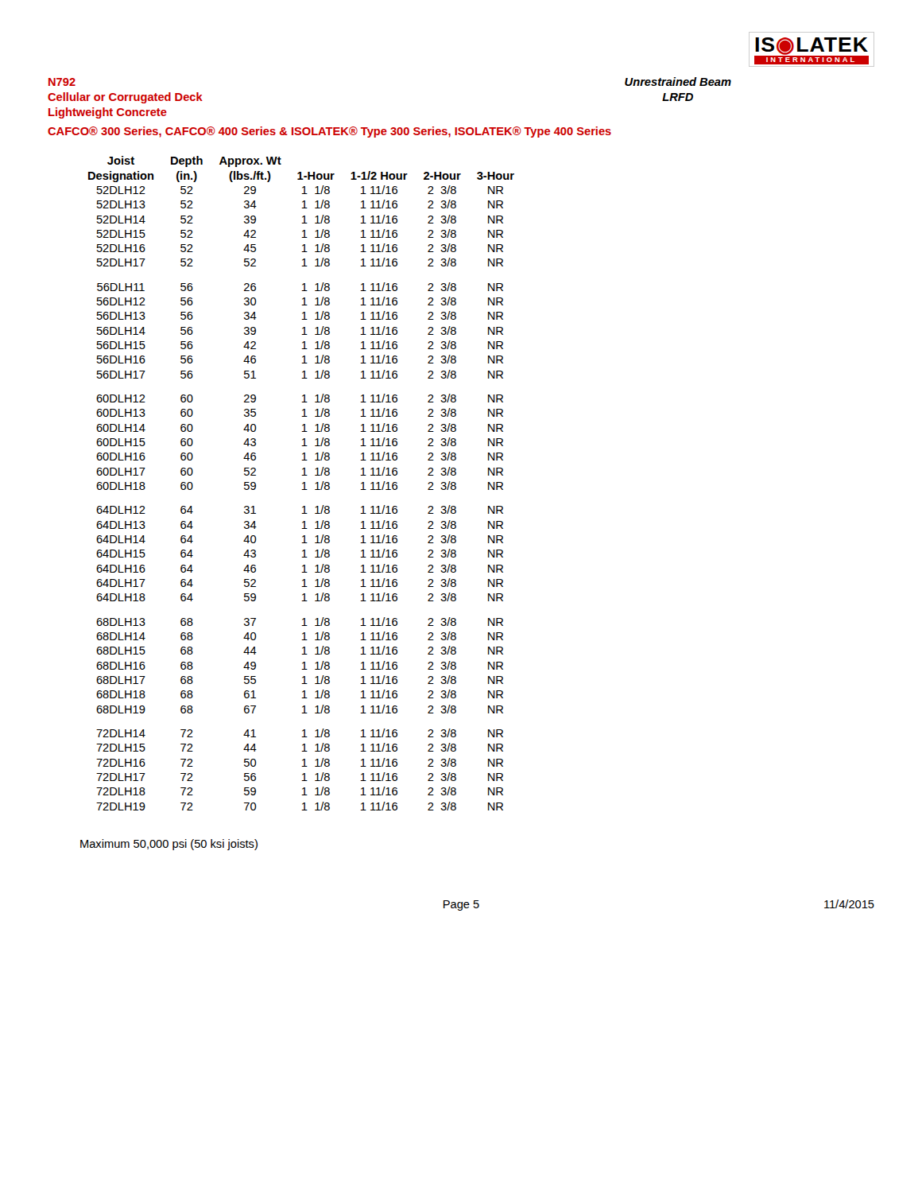IS◉LATEK INTERNATIONAL
Unrestrained Beam
LRFD
N792
Cellular or Corrugated Deck
Lightweight Concrete
CAFCO® 300 Series, CAFCO® 400 Series & ISOLATEK® Type 300 Series, ISOLATEK® Type 400 Series
| Joist | Depth | Approx. Wt | | | | |
| --- | --- | --- | --- | --- | --- | --- |
| Designation | (in.) | (lbs./ft.) | 1-Hour | 1-1/2 Hour | 2-Hour | 3-Hour |
| 52DLH12 | 52 | 29 | 1 1/8 | 1 11/16 | 2 3/8 | NR |
| 52DLH13 | 52 | 34 | 1 1/8 | 1 11/16 | 2 3/8 | NR |
| 52DLH14 | 52 | 39 | 1 1/8 | 1 11/16 | 2 3/8 | NR |
| 52DLH15 | 52 | 42 | 1 1/8 | 1 11/16 | 2 3/8 | NR |
| 52DLH16 | 52 | 45 | 1 1/8 | 1 11/16 | 2 3/8 | NR |
| 52DLH17 | 52 | 52 | 1 1/8 | 1 11/16 | 2 3/8 | NR |
| 56DLH11 | 56 | 26 | 1 1/8 | 1 11/16 | 2 3/8 | NR |
| 56DLH12 | 56 | 30 | 1 1/8 | 1 11/16 | 2 3/8 | NR |
| 56DLH13 | 56 | 34 | 1 1/8 | 1 11/16 | 2 3/8 | NR |
| 56DLH14 | 56 | 39 | 1 1/8 | 1 11/16 | 2 3/8 | NR |
| 56DLH15 | 56 | 42 | 1 1/8 | 1 11/16 | 2 3/8 | NR |
| 56DLH16 | 56 | 46 | 1 1/8 | 1 11/16 | 2 3/8 | NR |
| 56DLH17 | 56 | 51 | 1 1/8 | 1 11/16 | 2 3/8 | NR |
| 60DLH12 | 60 | 29 | 1 1/8 | 1 11/16 | 2 3/8 | NR |
| 60DLH13 | 60 | 35 | 1 1/8 | 1 11/16 | 2 3/8 | NR |
| 60DLH14 | 60 | 40 | 1 1/8 | 1 11/16 | 2 3/8 | NR |
| 60DLH15 | 60 | 43 | 1 1/8 | 1 11/16 | 2 3/8 | NR |
| 60DLH16 | 60 | 46 | 1 1/8 | 1 11/16 | 2 3/8 | NR |
| 60DLH17 | 60 | 52 | 1 1/8 | 1 11/16 | 2 3/8 | NR |
| 60DLH18 | 60 | 59 | 1 1/8 | 1 11/16 | 2 3/8 | NR |
| 64DLH12 | 64 | 31 | 1 1/8 | 1 11/16 | 2 3/8 | NR |
| 64DLH13 | 64 | 34 | 1 1/8 | 1 11/16 | 2 3/8 | NR |
| 64DLH14 | 64 | 40 | 1 1/8 | 1 11/16 | 2 3/8 | NR |
| 64DLH15 | 64 | 43 | 1 1/8 | 1 11/16 | 2 3/8 | NR |
| 64DLH16 | 64 | 46 | 1 1/8 | 1 11/16 | 2 3/8 | NR |
| 64DLH17 | 64 | 52 | 1 1/8 | 1 11/16 | 2 3/8 | NR |
| 64DLH18 | 64 | 59 | 1 1/8 | 1 11/16 | 2 3/8 | NR |
| 68DLH13 | 68 | 37 | 1 1/8 | 1 11/16 | 2 3/8 | NR |
| 68DLH14 | 68 | 40 | 1 1/8 | 1 11/16 | 2 3/8 | NR |
| 68DLH15 | 68 | 44 | 1 1/8 | 1 11/16 | 2 3/8 | NR |
| 68DLH16 | 68 | 49 | 1 1/8 | 1 11/16 | 2 3/8 | NR |
| 68DLH17 | 68 | 55 | 1 1/8 | 1 11/16 | 2 3/8 | NR |
| 68DLH18 | 68 | 61 | 1 1/8 | 1 11/16 | 2 3/8 | NR |
| 68DLH19 | 68 | 67 | 1 1/8 | 1 11/16 | 2 3/8 | NR |
| 72DLH14 | 72 | 41 | 1 1/8 | 1 11/16 | 2 3/8 | NR |
| 72DLH15 | 72 | 44 | 1 1/8 | 1 11/16 | 2 3/8 | NR |
| 72DLH16 | 72 | 50 | 1 1/8 | 1 11/16 | 2 3/8 | NR |
| 72DLH17 | 72 | 56 | 1 1/8 | 1 11/16 | 2 3/8 | NR |
| 72DLH18 | 72 | 59 | 1 1/8 | 1 11/16 | 2 3/8 | NR |
| 72DLH19 | 72 | 70 | 1 1/8 | 1 11/16 | 2 3/8 | NR |
Maximum 50,000 psi (50 ksi joists)
Page 5
11/4/2015